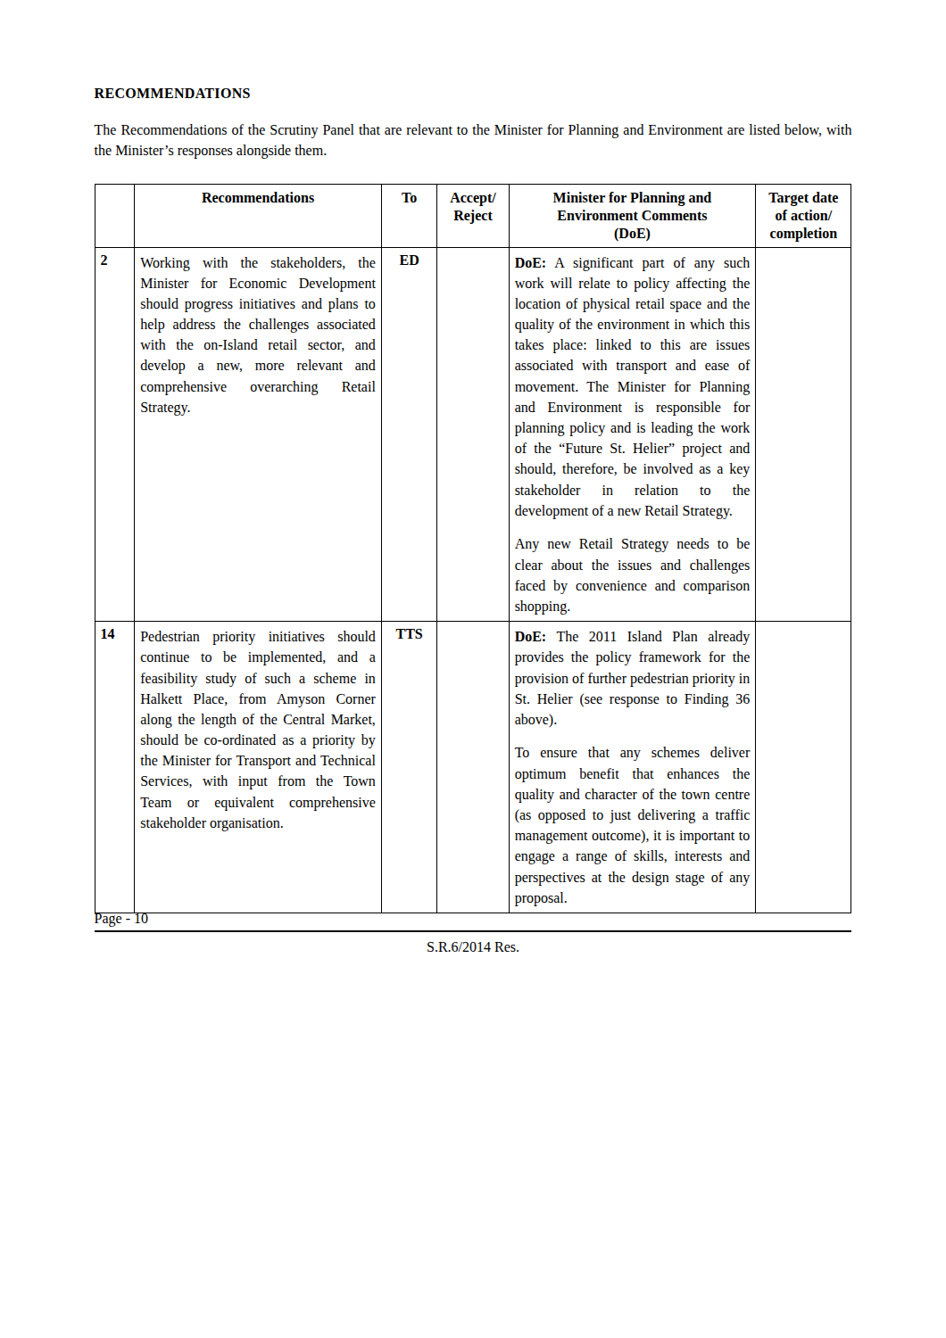RECOMMENDATIONS
The Recommendations of the Scrutiny Panel that are relevant to the Minister for Planning and Environment are listed below, with the Minister’s responses alongside them.
| | Recommendations | To | Accept/ Reject | Minister for Planning and Environment Comments (DoE) | Target date of action/ completion |
| --- | --- | --- | --- | --- | --- |
| 2 | Working with the stakeholders, the Minister for Economic Development should progress initiatives and plans to help address the challenges associated with the on-Island retail sector, and develop a new, more relevant and comprehensive overarching Retail Strategy. | ED | | DoE: A significant part of any such work will relate to policy affecting the location of physical retail space and the quality of the environment in which this takes place: linked to this are issues associated with transport and ease of movement. The Minister for Planning and Environment is responsible for planning policy and is leading the work of the “Future St. Helier” project and should, therefore, be involved as a key stakeholder in relation to the development of a new Retail Strategy. Any new Retail Strategy needs to be clear about the issues and challenges faced by convenience and comparison shopping. | |
| 14 | Pedestrian priority initiatives should continue to be implemented, and a feasibility study of such a scheme in Halkett Place, from Amyson Corner along the length of the Central Market, should be co-ordinated as a priority by the Minister for Transport and Technical Services, with input from the Town Team or equivalent comprehensive stakeholder organisation. | TTS | | DoE: The 2011 Island Plan already provides the policy framework for the provision of further pedestrian priority in St. Helier (see response to Finding 36 above). To ensure that any schemes deliver optimum benefit that enhances the quality and character of the town centre (as opposed to just delivering a traffic management outcome), it is important to engage a range of skills, interests and perspectives at the design stage of any proposal. | |
Page - 10
S.R.6/2014 Res.